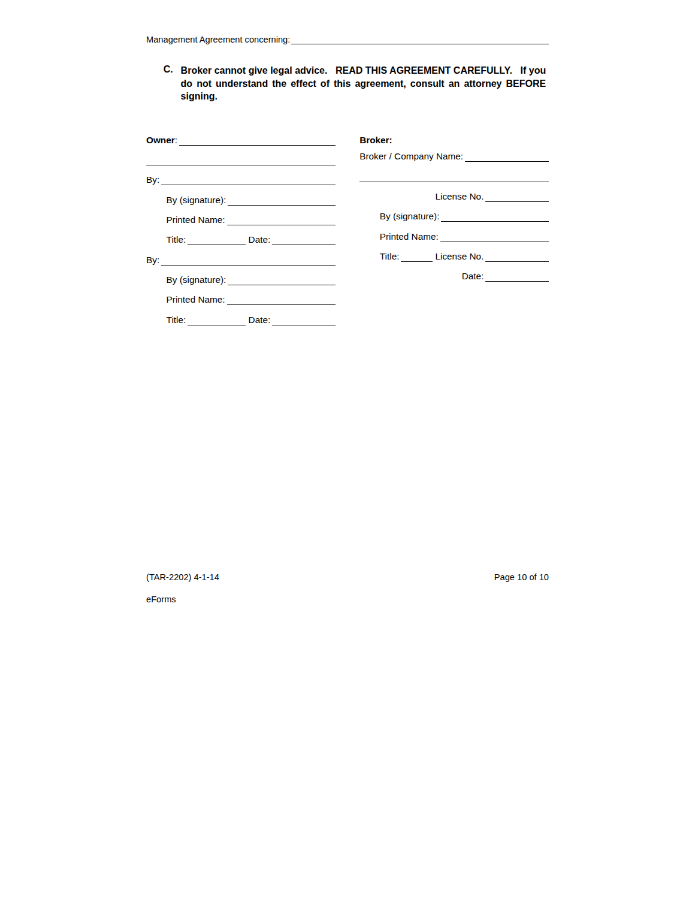Management Agreement concerning:
C.
Broker cannot give legal advice. READ THIS AGREEMENT CAREFULLY. If you do not understand the effect of this agreement, consult an attorney BEFORE signing.
Owner:
By:
By (signature):
Printed Name:
Title: Date:
By:
By (signature):
Printed Name:
Title: Date:
Broker:
Broker / Company Name:
License No.
By (signature):
Printed Name:
Title: License No.
Date:
(TAR-2202) 4-1-14 Page 10 of 10
eForms